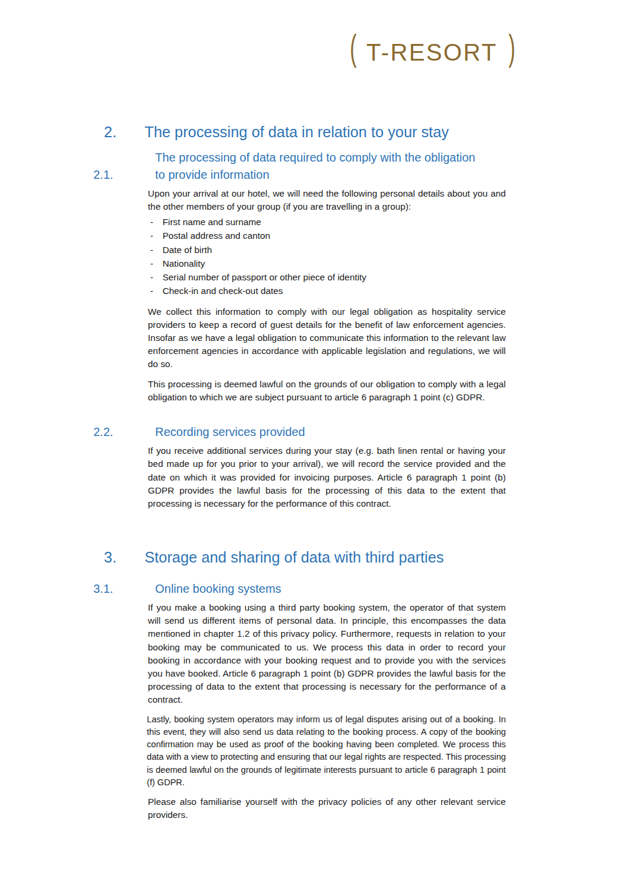(T-RESORT(
2. The processing of data in relation to your stay
2.1. The processing of data required to comply with the obligation
to provide information
Upon your arrival at our hotel, we will need the following personal details about you and the other members of your group (if you are travelling in a group):
First name and surname
Postal address and canton
Date of birth
Nationality
Serial number of passport or other piece of identity
Check-in and check-out dates
We collect this information to comply with our legal obligation as hospitality service providers to keep a record of guest details for the benefit of law enforcement agencies. Insofar as we have a legal obligation to communicate this information to the relevant law enforcement agencies in accordance with applicable legislation and regulations, we will do so.
This processing is deemed lawful on the grounds of our obligation to comply with a legal obligation to which we are subject pursuant to article 6 paragraph 1 point (c) GDPR.
2.2. Recording services provided
If you receive additional services during your stay (e.g. bath linen rental or having your bed made up for you prior to your arrival), we will record the service provided and the date on which it was provided for invoicing purposes. Article 6 paragraph 1 point (b) GDPR provides the lawful basis for the processing of this data to the extent that processing is necessary for the performance of this contract.
3. Storage and sharing of data with third parties
3.1. Online booking systems
If you make a booking using a third party booking system, the operator of that system will send us different items of personal data. In principle, this encompasses the data mentioned in chapter 1.2 of this privacy policy. Furthermore, requests in relation to your booking may be communicated to us. We process this data in order to record your booking in accordance with your booking request and to provide you with the services you have booked. Article 6 paragraph 1 point (b) GDPR provides the lawful basis for the processing of data to the extent that processing is necessary for the performance of a contract.
Lastly, booking system operators may inform us of legal disputes arising out of a booking. In this event, they will also send us data relating to the booking process. A copy of the booking confirmation may be used as proof of the booking having been completed. We process this data with a view to protecting and ensuring that our legal rights are respected. This processing is deemed lawful on the grounds of legitimate interests pursuant to article 6 paragraph 1 point (f) GDPR.
Please also familiarise yourself with the privacy policies of any other relevant service providers.